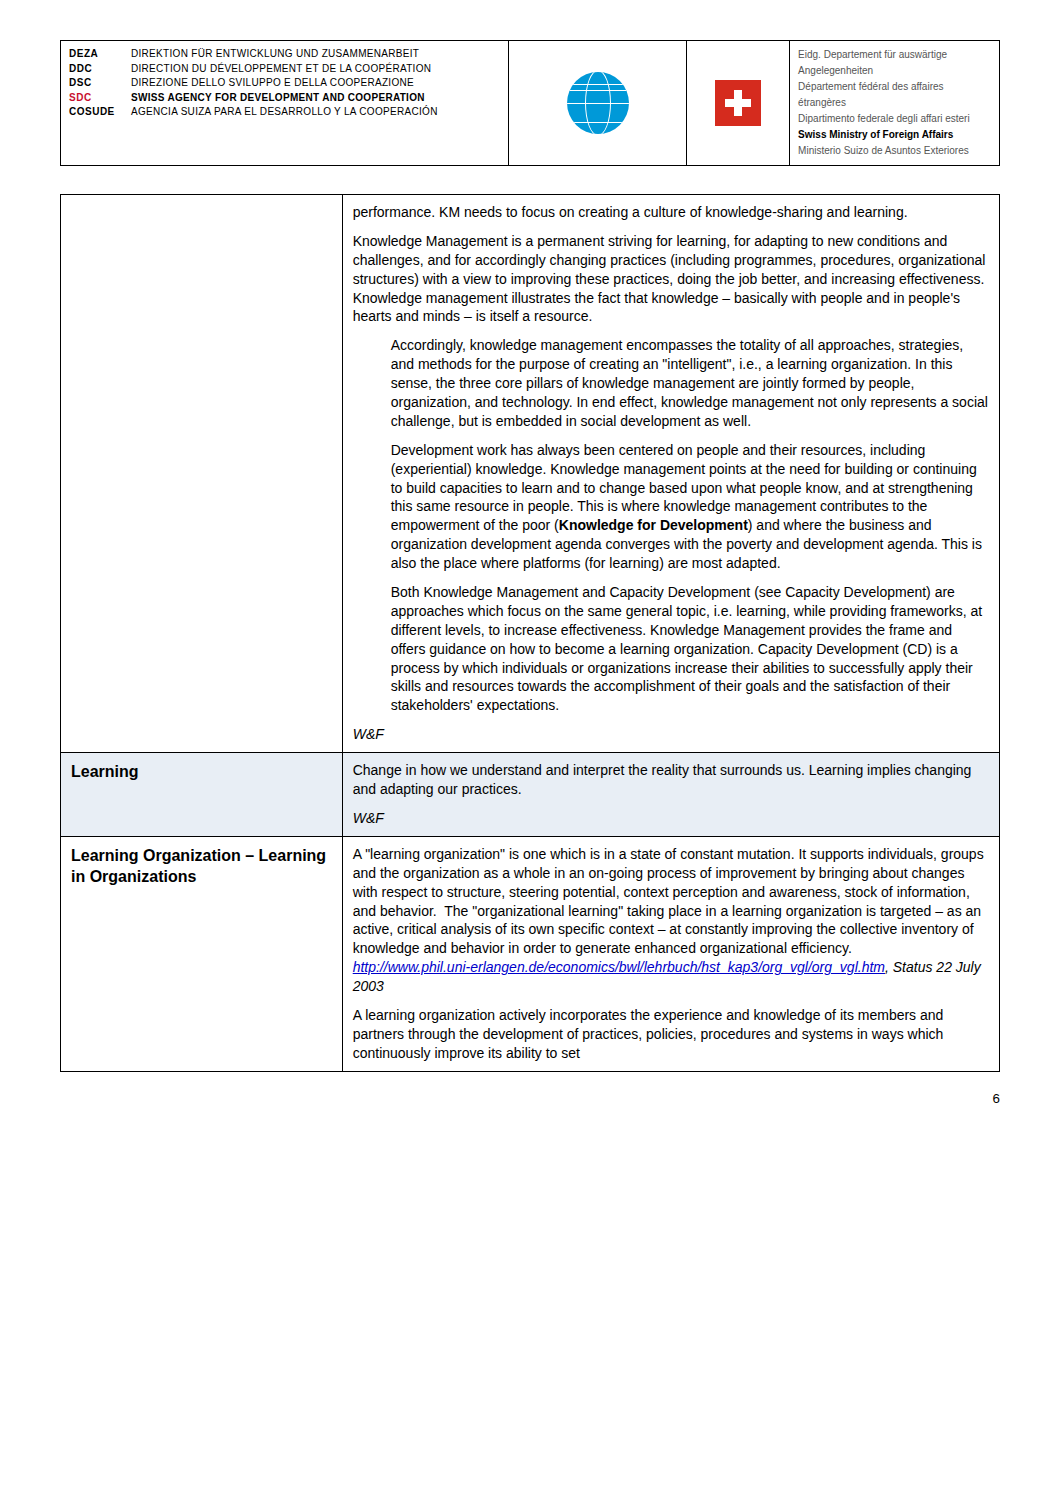| DEZA | DIREKTION FÜR ENTWICKLUNG UND ZUSAMMENARBEIT |
| DDC | DIRECTION DU DÉVELOPPEMENT ET DE LA COOPÉRATION |
| DSC | DIREZIONE DELLO SVILUPPO E DELLA COOPERAZIONE |
| SDC | SWISS AGENCY FOR DEVELOPMENT AND COOPERATION |
| COSUDE | AGENCIA SUIZA PARA EL DESARROLLO Y LA COOPERACIÓN |
Eidg. Departement für auswärtige Angelegenheiten
Département fédéral des affaires étrangères
Dipartimento federale degli affari esteri
Swiss Ministry of Foreign Affairs
Ministerio Suizo de Asuntos Exteriores
| | performance. KM needs to focus on creating a culture of knowledge-sharing and learning. Knowledge Management is a permanent striving for learning, for adapting to new conditions and challenges, and for accordingly changing practices (including programmes, procedures, organizational structures) with a view to improving these practices, doing the job better, and increasing effectiveness. Knowledge management illustrates the fact that knowledge – basically with people and in people's hearts and minds – is itself a resource. Accordingly, knowledge management encompasses the totality of all approaches, strategies, and methods for the purpose of creating an "intelligent", i.e., a learning organization. In this sense, the three core pillars of knowledge management are jointly formed by people, organization, and technology. In end effect, knowledge management not only represents a social challenge, but is embedded in social development as well. Development work has always been centered on people and their resources, including (experiential) knowledge. Knowledge management points at the need for building or continuing to build capacities to learn and to change based upon what people know, and at strengthening this same resource in people. This is where knowledge management contributes to the empowerment of the poor ( Knowledge for Development ) and where the business and organization development agenda converges with the poverty and development agenda. This is also the place where platforms (for learning) are most adapted. Both Knowledge Management and Capacity Development (see Capacity Development) are approaches which focus on the same general topic, i.e. learning, while providing frameworks, at different levels, to increase effectiveness. Knowledge Management provides the frame and offers guidance on how to become a learning organization. Capacity Development (CD) is a process by which individuals or organizations increase their abilities to successfully apply their skills and resources towards the accomplishment of their goals and the satisfaction of their stakeholders' expectations. W&F |
| Learning | Change in how we understand and interpret the reality that surrounds us. Learning implies changing and adapting our practices. W&F |
| Learning Organization – Learning in Organizations | A "learning organization" is one which is in a state of constant mutation. It supports individuals, groups and the organization as a whole in an on-going process of improvement by bringing about changes with respect to structure, steering potential, context perception and awareness, stock of information, and behavior. The "organizational learning" taking place in a learning organization is targeted – as an active, critical analysis of its own specific context – at constantly improving the collective inventory of knowledge and behavior in order to generate enhanced organizational efficiency. http://www.phil.uni-erlangen.de/economics/bwl/lehrbuch/hst_kap3/org_vgl/org_vgl.htm , Status 22 July 2003 A learning organization actively incorporates the experience and knowledge of its members and partners through the development of practices, policies, procedures and systems in ways which continuously improve its ability to set |
6